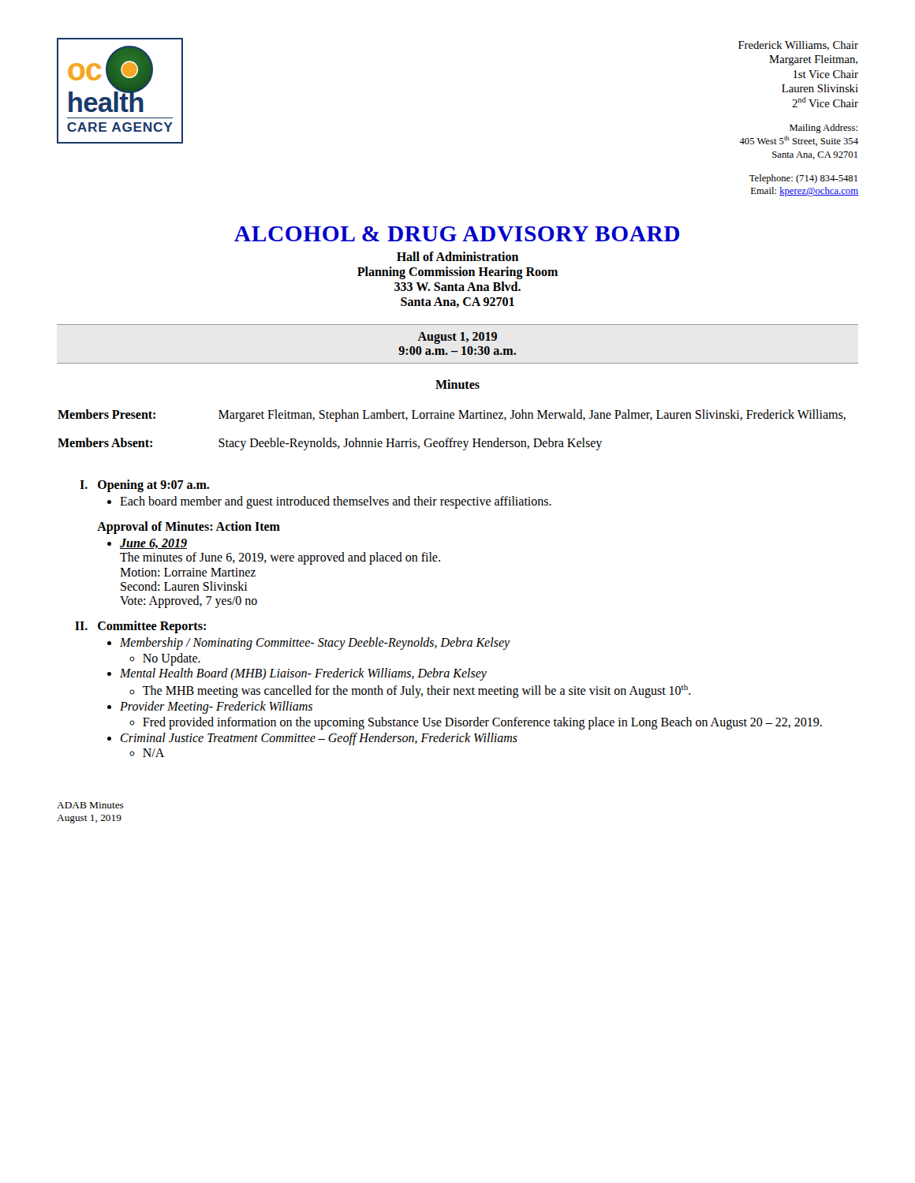oc
health
CARE AGENCY
Frederick Williams, Chair
Margaret Fleitman,
1st Vice Chair
Lauren Slivinski
2nd Vice Chair
Mailing Address:
405 West 5th Street, Suite 354
Santa Ana, CA 92701
Telephone: (714) 834-5481
Email: kperez@ochca.com
ALCOHOL & DRUG ADVISORY BOARD
Hall of Administration
Planning Commission Hearing Room
333 W. Santa Ana Blvd.
Santa Ana, CA 92701
August 1, 2019
9:00 a.m. – 10:30 a.m.
Minutes
| Members Present: | Margaret Fleitman, Stephan Lambert, Lorraine Martinez, John Merwald, Jane Palmer, Lauren Slivinski, Frederick Williams, |
| Members Absent: | Stacy Deeble-Reynolds, Johnnie Harris, Geoffrey Henderson, Debra Kelsey |
Opening at 9:07 a.m.
Each board member and guest introduced themselves and their respective affiliations.
Approval of Minutes: Action Item
June 6, 2019
The minutes of June 6, 2019, were approved and placed on file.
Motion: Lorraine Martinez
Second: Lauren Slivinski
Vote: Approved, 7 yes/0 no
Committee Reports:
Membership / Nominating Committee- Stacy Deeble-Reynolds, Debra Kelsey
No Update.
Mental Health Board (MHB) Liaison- Frederick Williams, Debra Kelsey
The MHB meeting was cancelled for the month of July, their next meeting will be a site visit on August 10th.
Provider Meeting- Frederick Williams
Fred provided information on the upcoming Substance Use Disorder Conference taking place in Long Beach on August 20 – 22, 2019.
Criminal Justice Treatment Committee – Geoff Henderson, Frederick Williams
N/A
ADAB Minutes
August 1, 2019